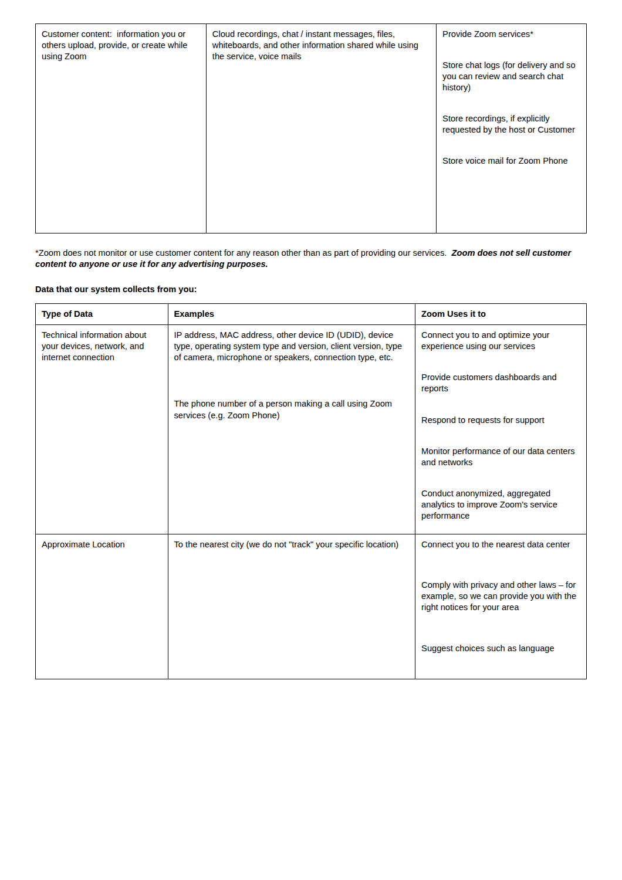| Customer content: information you or others upload, provide, or create while using Zoom | Cloud recordings, chat / instant messages, files, whiteboards, and other information shared while using the service, voice mails | Provide Zoom services* Store chat logs (for delivery and so you can review and search chat history) Store recordings, if explicitly requested by the host or Customer Store voice mail for Zoom Phone |
*Zoom does not monitor or use customer content for any reason other than as part of providing our services. Zoom does not sell customer content to anyone or use it for any advertising purposes.
Data that our system collects from you:
| Type of Data | Examples | Zoom Uses it to |
| --- | --- | --- |
| Technical information about your devices, network, and internet connection | IP address, MAC address, other device ID (UDID), device type, operating system type and version, client version, type of camera, microphone or speakers, connection type, etc. The phone number of a person making a call using Zoom services (e.g. Zoom Phone) | Connect you to and optimize your experience using our services Provide customers dashboards and reports Respond to requests for support Monitor performance of our data centers and networks Conduct anonymized, aggregated analytics to improve Zoom's service performance |
| Approximate Location | To the nearest city (we do not "track" your specific location) | Connect you to the nearest data center Comply with privacy and other laws – for example, so we can provide you with the right notices for your area Suggest choices such as language |